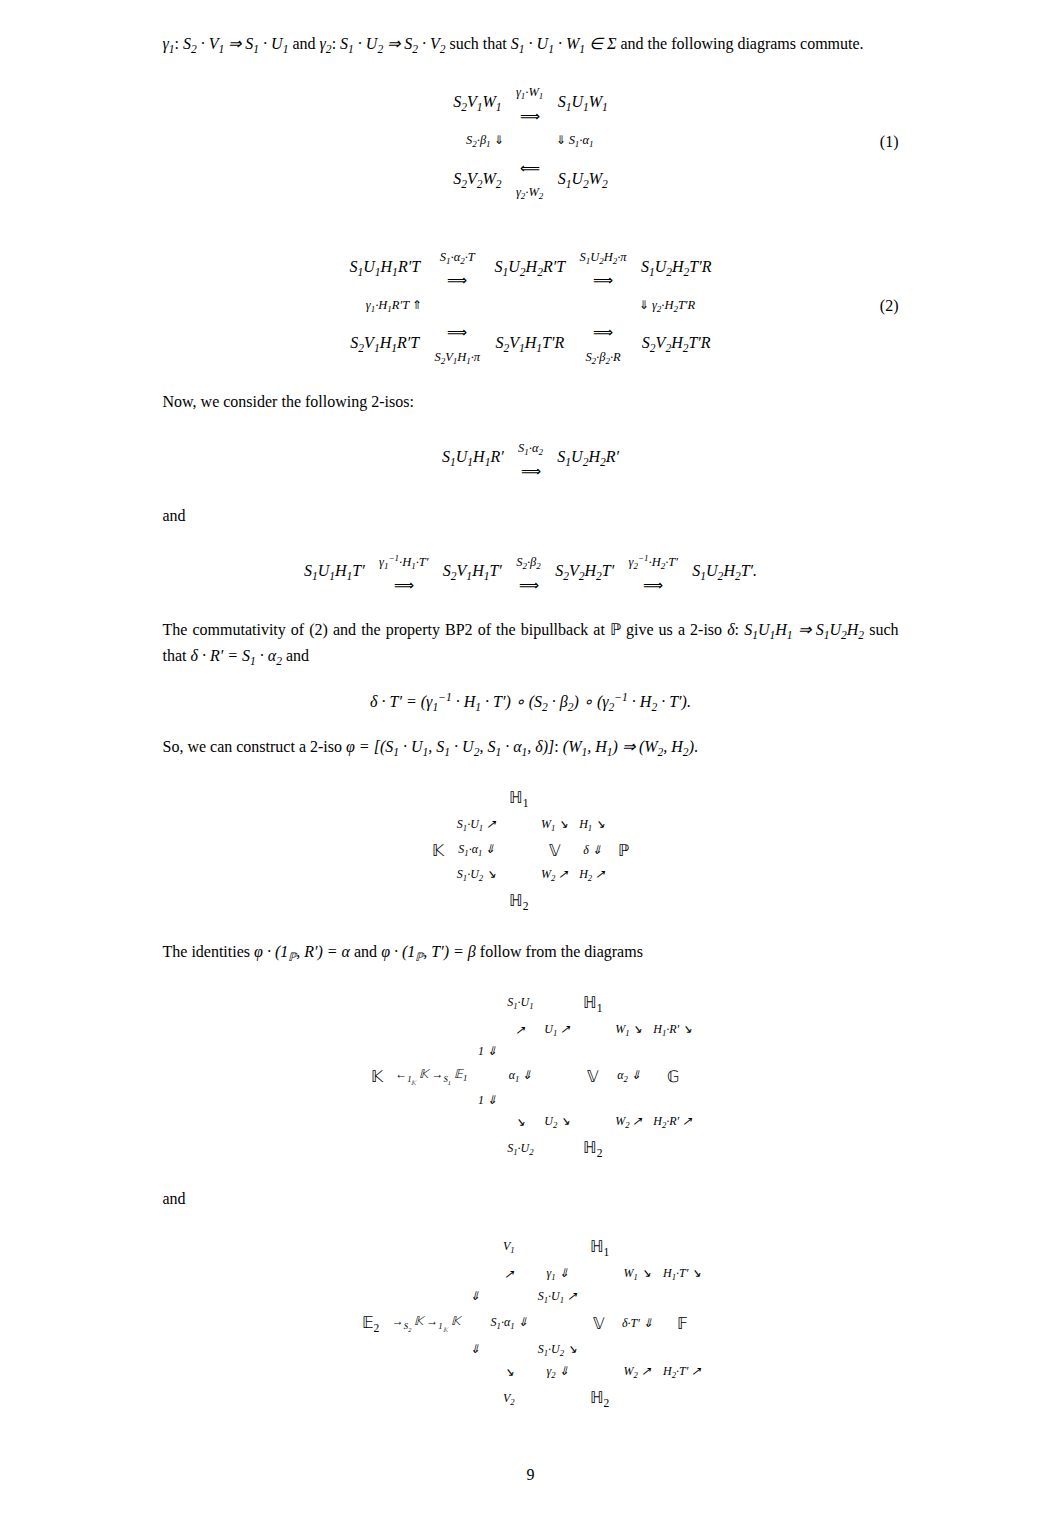γ1: S2 · V1 ⇒ S1 · U1 and γ2: S1 · U2 ⇒ S2 · V2 such that S1 · U1 · W1 ∈ Σ and the following diagrams commute.
| S 2 V 1 W 1 | γ 1 ·W 1 ⟹ | S 1 U 1 W 1 |
| S 2 ·β 1 ⇓ | | ⇓ S 1 ·α 1 |
| S 2 V 2 W 2 | ⟸ γ 2 ·W 2 | S 1 U 2 W 2 |
(1)
| S 1 U 1 H 1 R′T | S 1 ·α 2 ·T ⟹ | S 1 U 2 H 2 R′T | S 1 U 2 H 2 ·π ⟹ | S 1 U 2 H 2 T′R |
| γ 1 ·H 1 R′T ⇑ | | | | ⇓ γ 2 ·H 2 T′R |
| S 2 V 1 H 1 R′T | ⟹ S 2 V 1 H 1 ·π | S 2 V 1 H 1 T′R | ⟹ S 2 ·β 2 ·R | S 2 V 2 H 2 T′R |
(2)
Now, we consider the following 2-isos:
| S 1 U 1 H 1 R′ | S 1 ·α 2 ⟹ | S 1 U 2 H 2 R′ |
and
| S 1 U 1 H 1 T′ | γ 1 −1 ·H 1 ·T′ ⟹ | S 2 V 1 H 1 T′ | S 2 ·β 2 ⟹ | S 2 V 2 H 2 T′ | γ 2 −1 ·H 2 ·T′ ⟹ | S 1 U 2 H 2 T′. |
The commutativity of (2) and the property BP2 of the bipullback at ℙ give us a 2-iso δ: S1U1H1 ⇒ S1U2H2 such that δ · R′ = S1 · α2 and
δ · T′ = (γ1−1 · H1 · T′) ∘ (S2 · β2) ∘ (γ2−1 · H2 · T′).
So, we can construct a 2-iso φ = [(S1 · U1, S1 · U2, S1 · α1, δ)]: (W1, H1) ⇒ (W2, H2).
| | | ℍ 1 | | | |
| | S 1 ·U 1 ↗ | | W 1 ↘ | H 1 ↘ | |
| 𝕂 | S 1 ·α 1 ⇓ | | 𝕍 | δ ⇓ | ℙ |
| | S 1 ·U 2 ↘ | | W 2 ↗ | H 2 ↗ | |
| | | ℍ 2 | | | |
The identities φ · (1ℙ, R′) = α and φ · (1ℙ, T′) = β follow from the diagrams
| | | | S 1 ·U 1 | | ℍ 1 | | |
| | | | ↗ | U 1 ↗ | | W 1 ↘ | H 1 ·R′ ↘ |
| | | 1 ⇓ | | | | | |
| 𝕂 | ← 1 𝕂 𝕂 → S 1 𝔼 1 | | α 1 ⇓ | | 𝕍 | α 2 ⇓ | 𝔾 |
| | | 1 ⇓ | | | | | |
| | | | ↘ | U 2 ↘ | | W 2 ↗ | H 2 ·R′ ↗ |
| | | | S 1 ·U 2 | | ℍ 2 | | |
and
| | | | V 1 | | ℍ 1 | | |
| | | | ↗ | γ 1 ⇓ | | W 1 ↘ | H 1 ·T′ ↘ |
| | | ⇓ | | S 1 ·U 1 ↗ | | | |
| 𝔼 2 | → S 2 𝕂 → 1 𝕂 𝕂 | | S 1 ·α 1 ⇓ | | 𝕍 | δ·T′ ⇓ | 𝔽 |
| | | ⇓ | | S 1 ·U 2 ↘ | | | |
| | | | ↘ | γ 2 ⇓ | | W 2 ↗ | H 2 ·T′ ↗ |
| | | | V 2 | | ℍ 2 | | |
9